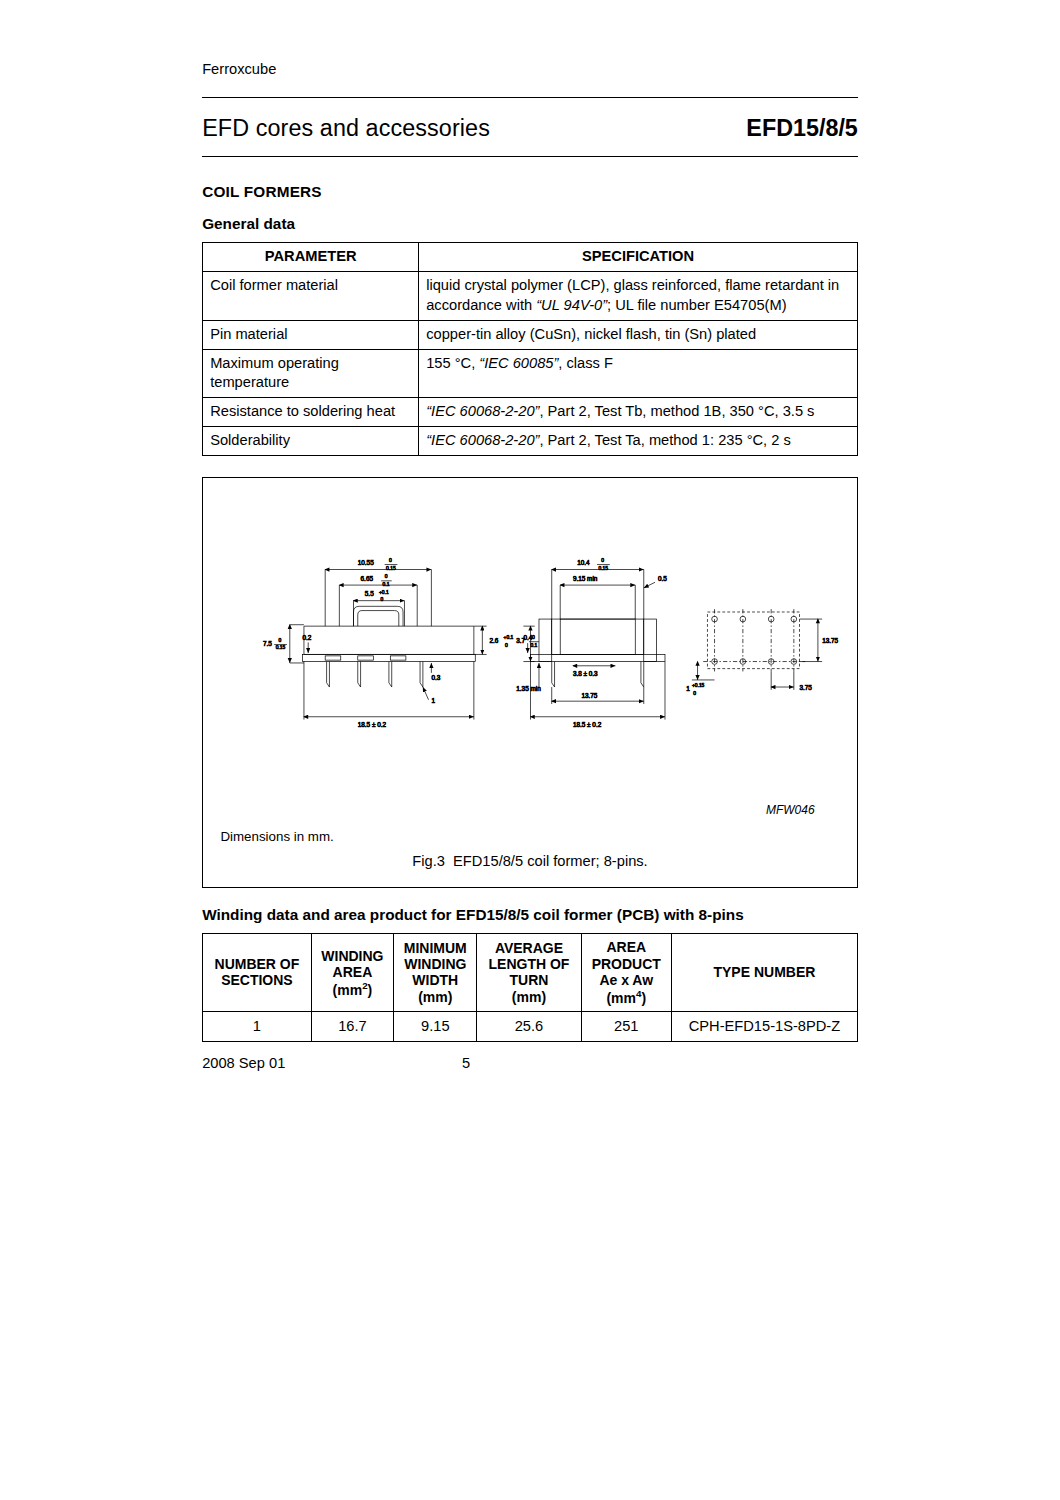Ferroxcube
EFD cores and accessories
EFD15/8/5
COIL FORMERS
General data
| PARAMETER | SPECIFICATION |
| --- | --- |
| Coil former material | liquid crystal polymer (LCP), glass reinforced, flame retardant in accordance with “UL 94V-0” ; UL file number E54705(M) |
| Pin material | copper-tin alloy (CuSn), nickel flash, tin (Sn) plated |
| Maximum operating temperature | 155 °C, “IEC 60085” , class F |
| Resistance to soldering heat | “IEC 60068-2-20” , Part 2, Test Tb, method 1B, 350 °C, 3.5 s |
| Solderability | “IEC 60068-2-20” , Part 2, Test Ta, method 1: 235 °C, 2 s |
10.55 0 0.15 6.65 0 0.1 5.5 +0.1 0 7.5 0 0.15 0.2 2.6 +0.1 0 3.7 0 0.1 0.3 1 18.5 ± 0.2 10.4 0 0.15 9.15 min 0.5 0.4 3.8 ± 0.3 1.35 min 13.75 18.5 ± 0.2 13.75 1 +0.15 0 3.75
MFW046
Dimensions in mm.
Fig.3 EFD15/8/5 coil former; 8-pins.
Winding data and area product for EFD15/8/5 coil former (PCB) with 8-pins
| NUMBER OF SECTIONS | WINDING AREA (mm 2 ) | MINIMUM WINDING WIDTH (mm) | AVERAGE LENGTH OF TURN (mm) | AREA PRODUCT Ae x Aw (mm 4 ) | TYPE NUMBER |
| --- | --- | --- | --- | --- | --- |
| 1 | 16.7 | 9.15 | 25.6 | 251 | CPH-EFD15-1S-8PD-Z |
2008 Sep 01
5